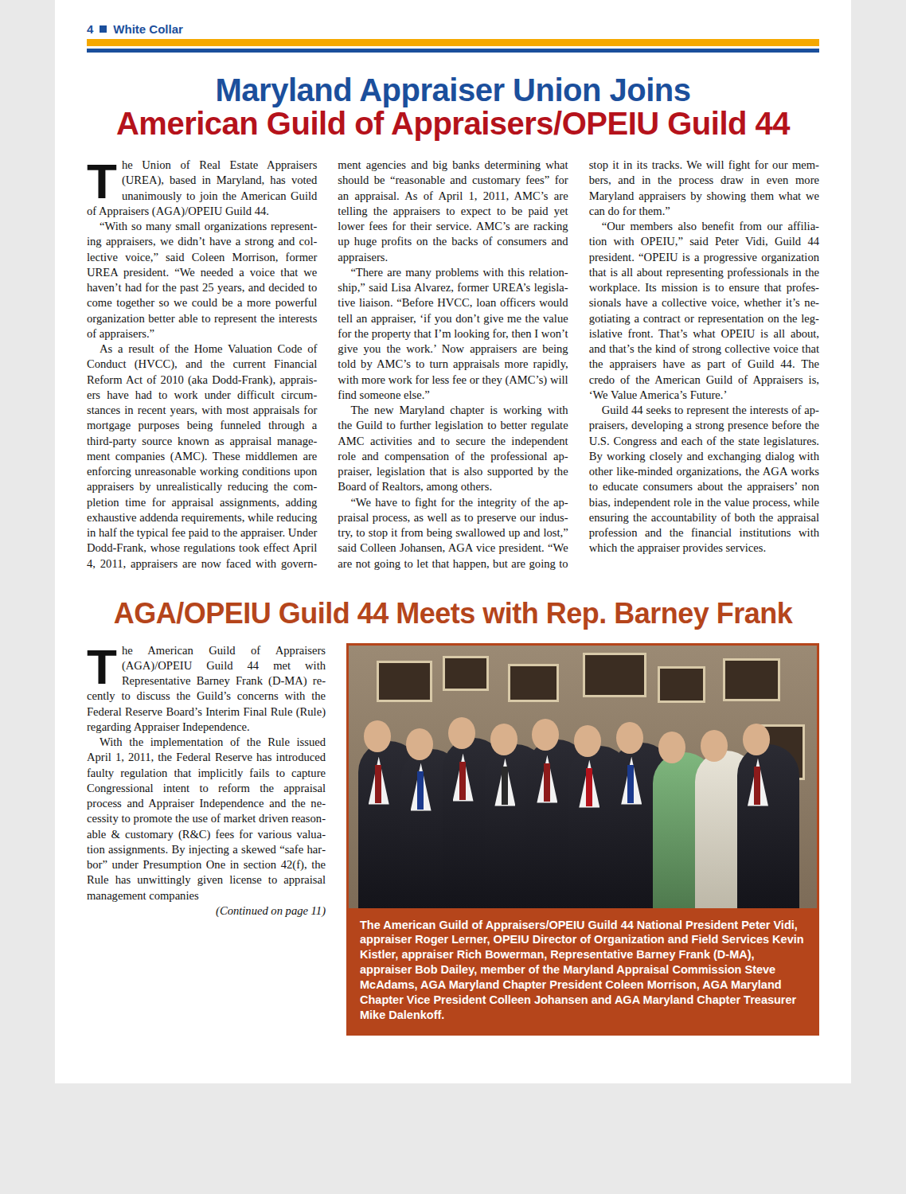4 White Collar
Maryland Appraiser Union Joins
American Guild of Appraisers/OPEIU Guild 44
The Union of Real Estate Appraisers (UREA), based in Maryland, has voted unanimously to join the American Guild of Appraisers (AGA)/OPEIU Guild 44.
“With so many small organizations representing appraisers, we didn’t have a strong and collective voice,” said Coleen Morrison, former UREA president. “We needed a voice that we haven’t had for the past 25 years, and decided to come together so we could be a more powerful organization better able to represent the interests of appraisers.”
As a result of the Home Valuation Code of Conduct (HVCC), and the current Financial Reform Act of 2010 (aka Dodd-Frank), appraisers have had to work under difficult circumstances in recent years, with most appraisals for mortgage purposes being funneled through a third-party source known as appraisal management companies (AMC). These middlemen are enforcing unreasonable working conditions upon appraisers by unrealistically reducing the completion time for appraisal assignments, adding exhaustive addenda requirements, while reducing in half the typical fee paid to the appraiser. Under Dodd-Frank, whose regulations took effect April 4, 2011, appraisers are now faced with government agencies and big banks determining what should be “reasonable and customary fees” for an appraisal. As of April 1, 2011, AMC’s are telling the appraisers to expect to be paid yet lower fees for their service. AMC’s are racking up huge profits on the backs of consumers and appraisers.
“There are many problems with this relationship,” said Lisa Alvarez, former UREA’s legislative liaison. “Before HVCC, loan officers would tell an appraiser, ‘if you don’t give me the value for the property that I’m looking for, then I won’t give you the work.’ Now appraisers are being told by AMC’s to turn appraisals more rapidly, with more work for less fee or they (AMC’s) will find someone else.”
The new Maryland chapter is working with the Guild to further legislation to better regulate AMC activities and to secure the independent role and compensation of the professional appraiser, legislation that is also supported by the Board of Realtors, among others.
“We have to fight for the integrity of the appraisal process, as well as to preserve our industry, to stop it from being swallowed up and lost,” said Colleen Johansen, AGA vice president. “We are not going to let that happen, but are going to stop it in its tracks. We will fight for our members, and in the process draw in even more Maryland appraisers by showing them what we can do for them.”
“Our members also benefit from our affiliation with OPEIU,” said Peter Vidi, Guild 44 president. “OPEIU is a progressive organization that is all about representing professionals in the workplace. Its mission is to ensure that professionals have a collective voice, whether it’s negotiating a contract or representation on the legislative front. That’s what OPEIU is all about, and that’s the kind of strong collective voice that the appraisers have as part of Guild 44. The credo of the American Guild of Appraisers is, ‘We Value America’s Future.’
Guild 44 seeks to represent the interests of appraisers, developing a strong presence before the U.S. Congress and each of the state legislatures. By working closely and exchanging dialog with other like-minded organizations, the AGA works to educate consumers about the appraisers’ non bias, independent role in the value process, while ensuring the accountability of both the appraisal profession and the financial institutions with which the appraiser provides services.
AGA/OPEIU Guild 44 Meets with Rep. Barney Frank
The American Guild of Appraisers (AGA)/OPEIU Guild 44 met with Representative Barney Frank (D-MA) recently to discuss the Guild’s concerns with the Federal Reserve Board’s Interim Final Rule (Rule) regarding Appraiser Independence.
With the implementation of the Rule issued April 1, 2011, the Federal Reserve has introduced faulty regulation that implicitly fails to capture Congressional intent to reform the appraisal process and Appraiser Independence and the necessity to promote the use of market driven reasonable & customary (R&C) fees for various valuation assignments. By injecting a skewed “safe harbor” under Presumption One in section 42(f), the Rule has unwittingly given license to appraisal management companies
(Continued on page 11)
The American Guild of Appraisers/OPEIU Guild 44 National President Peter Vidi, appraiser Roger Lerner, OPEIU Director of Organization and Field Services Kevin Kistler, appraiser Rich Bowerman, Representative Barney Frank (D-MA), appraiser Bob Dailey, member of the Maryland Appraisal Commission Steve McAdams, AGA Maryland Chapter President Coleen Morrison, AGA Maryland Chapter Vice President Colleen Johansen and AGA Maryland Chapter Treasurer Mike Dalenkoff.